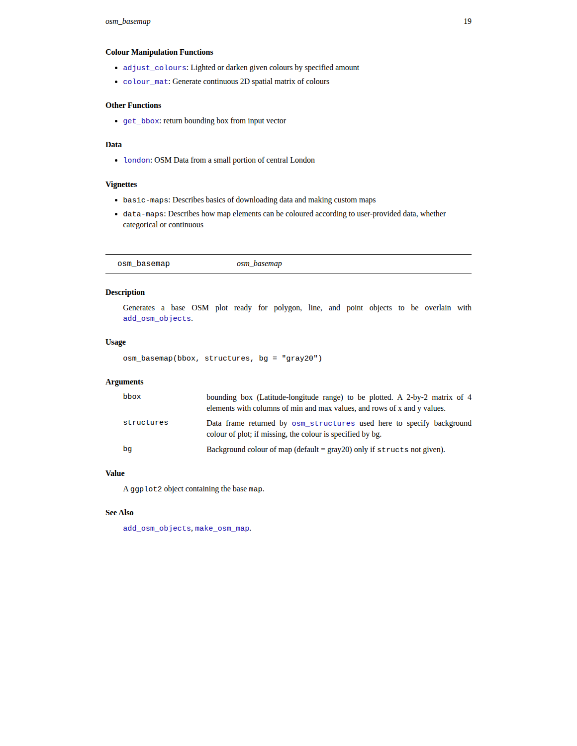osm_basemap 19
Colour Manipulation Functions
adjust_colours: Lighted or darken given colours by specified amount
colour_mat: Generate continuous 2D spatial matrix of colours
Other Functions
get_bbox: return bounding box from input vector
Data
london: OSM Data from a small portion of central London
Vignettes
basic-maps: Describes basics of downloading data and making custom maps
data-maps: Describes how map elements can be coloured according to user-provided data, whether categorical or continuous
osm_basemap osm_basemap
Description
Generates a base OSM plot ready for polygon, line, and point objects to be overlain with add_osm_objects.
Usage
osm_basemap(bbox, structures, bg = "gray20")
Arguments
bbox
bounding box (Latitude-longitude range) to be plotted. A 2-by-2 matrix of 4 elements with columns of min and max values, and rows of x and y values.
structures
Data frame returned by osm_structures used here to specify background colour of plot; if missing, the colour is specified by bg.
bg
Background colour of map (default = gray20) only if structs not given).
Value
A ggplot2 object containing the base map.
See Also
add_osm_objects, make_osm_map.